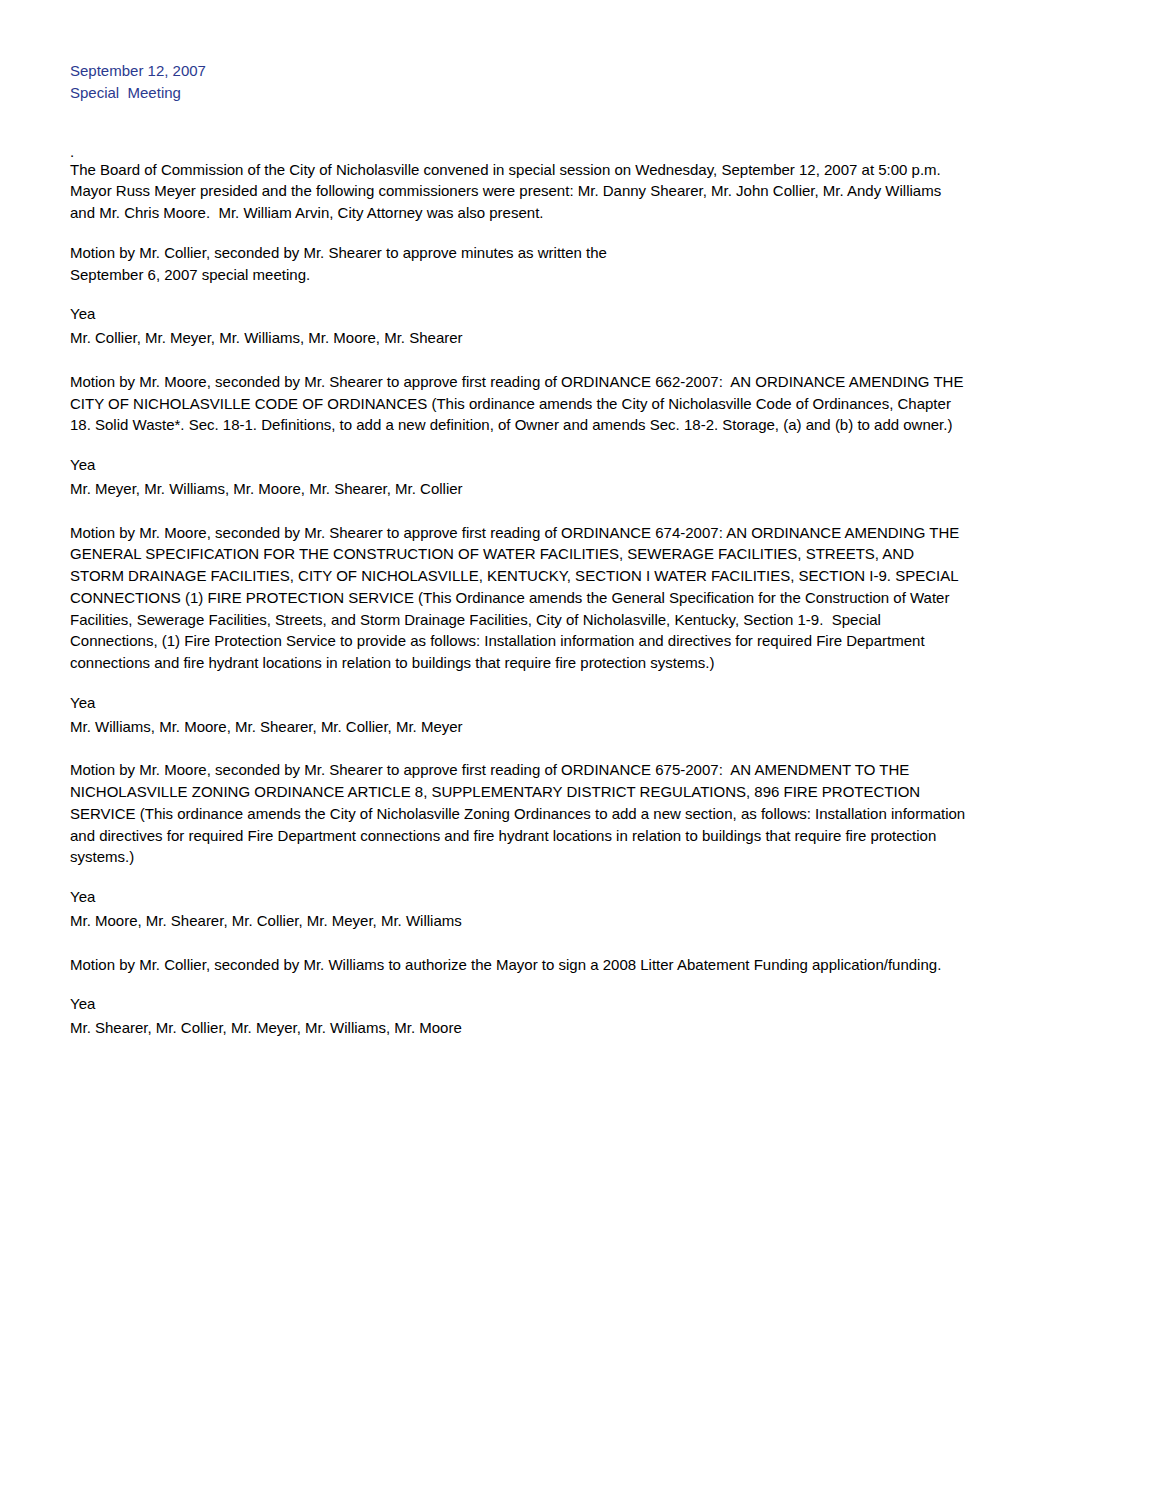September 12, 2007
Special Meeting
.
The Board of Commission of the City of Nicholasville convened in special session on Wednesday, September 12, 2007 at 5:00 p.m. Mayor Russ Meyer presided and the following commissioners were present: Mr. Danny Shearer, Mr. John Collier, Mr. Andy Williams and Mr. Chris Moore. Mr. William Arvin, City Attorney was also present.
Motion by Mr. Collier, seconded by Mr. Shearer to approve minutes as written the
September 6, 2007 special meeting.
Yea
Mr. Collier, Mr. Meyer, Mr. Williams, Mr. Moore, Mr. Shearer
Motion by Mr. Moore, seconded by Mr. Shearer to approve first reading of ORDINANCE 662-2007: AN ORDINANCE AMENDING THE CITY OF NICHOLASVILLE CODE OF ORDINANCES (This ordinance amends the City of Nicholasville Code of Ordinances, Chapter 18. Solid Waste*. Sec. 18-1. Definitions, to add a new definition, of Owner and amends Sec. 18-2. Storage, (a) and (b) to add owner.)
Yea
Mr. Meyer, Mr. Williams, Mr. Moore, Mr. Shearer, Mr. Collier
Motion by Mr. Moore, seconded by Mr. Shearer to approve first reading of ORDINANCE 674-2007: AN ORDINANCE AMENDING THE GENERAL SPECIFICATION FOR THE CONSTRUCTION OF WATER FACILITIES, SEWERAGE FACILITIES, STREETS, AND STORM DRAINAGE FACILITIES, CITY OF NICHOLASVILLE, KENTUCKY, SECTION I WATER FACILITIES, SECTION I-9. SPECIAL CONNECTIONS (1) FIRE PROTECTION SERVICE (This Ordinance amends the General Specification for the Construction of Water Facilities, Sewerage Facilities, Streets, and Storm Drainage Facilities, City of Nicholasville, Kentucky, Section 1-9. Special Connections, (1) Fire Protection Service to provide as follows: Installation information and directives for required Fire Department connections and fire hydrant locations in relation to buildings that require fire protection systems.)
Yea
Mr. Williams, Mr. Moore, Mr. Shearer, Mr. Collier, Mr. Meyer
Motion by Mr. Moore, seconded by Mr. Shearer to approve first reading of ORDINANCE 675-2007: AN AMENDMENT TO THE NICHOLASVILLE ZONING ORDINANCE ARTICLE 8, SUPPLEMENTARY DISTRICT REGULATIONS, 896 FIRE PROTECTION SERVICE (This ordinance amends the City of Nicholasville Zoning Ordinances to add a new section, as follows: Installation information and directives for required Fire Department connections and fire hydrant locations in relation to buildings that require fire protection systems.)
Yea
Mr. Moore, Mr. Shearer, Mr. Collier, Mr. Meyer, Mr. Williams
Motion by Mr. Collier, seconded by Mr. Williams to authorize the Mayor to sign a 2008 Litter Abatement Funding application/funding.
Yea
Mr. Shearer, Mr. Collier, Mr. Meyer, Mr. Williams, Mr. Moore